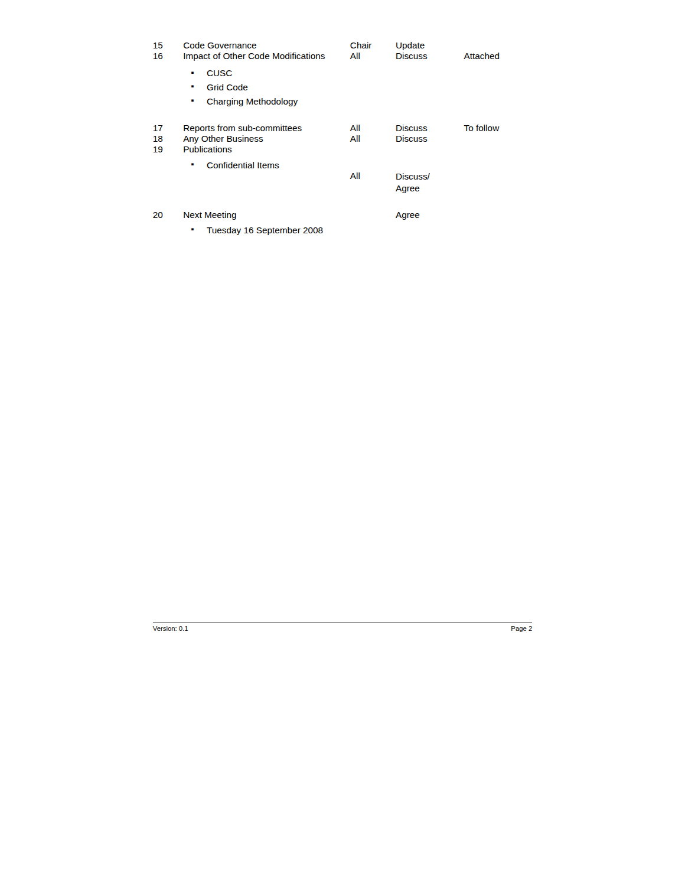| 15 | Code Governance | Chair | Update | |
| 16 | Impact of Other Code Modifications CUSC Grid Code Charging Methodology | All | Discuss | Attached |
| 17 | Reports from sub-committees | All | Discuss | To follow |
| 18 | Any Other Business | All | Discuss | |
| 19 | Publications Confidential Items | | | |
| | | All | Discuss/ Agree | |
| 20 | Next Meeting Tuesday 16 September 2008 | | Agree | |
Version: 0.1 Page 2